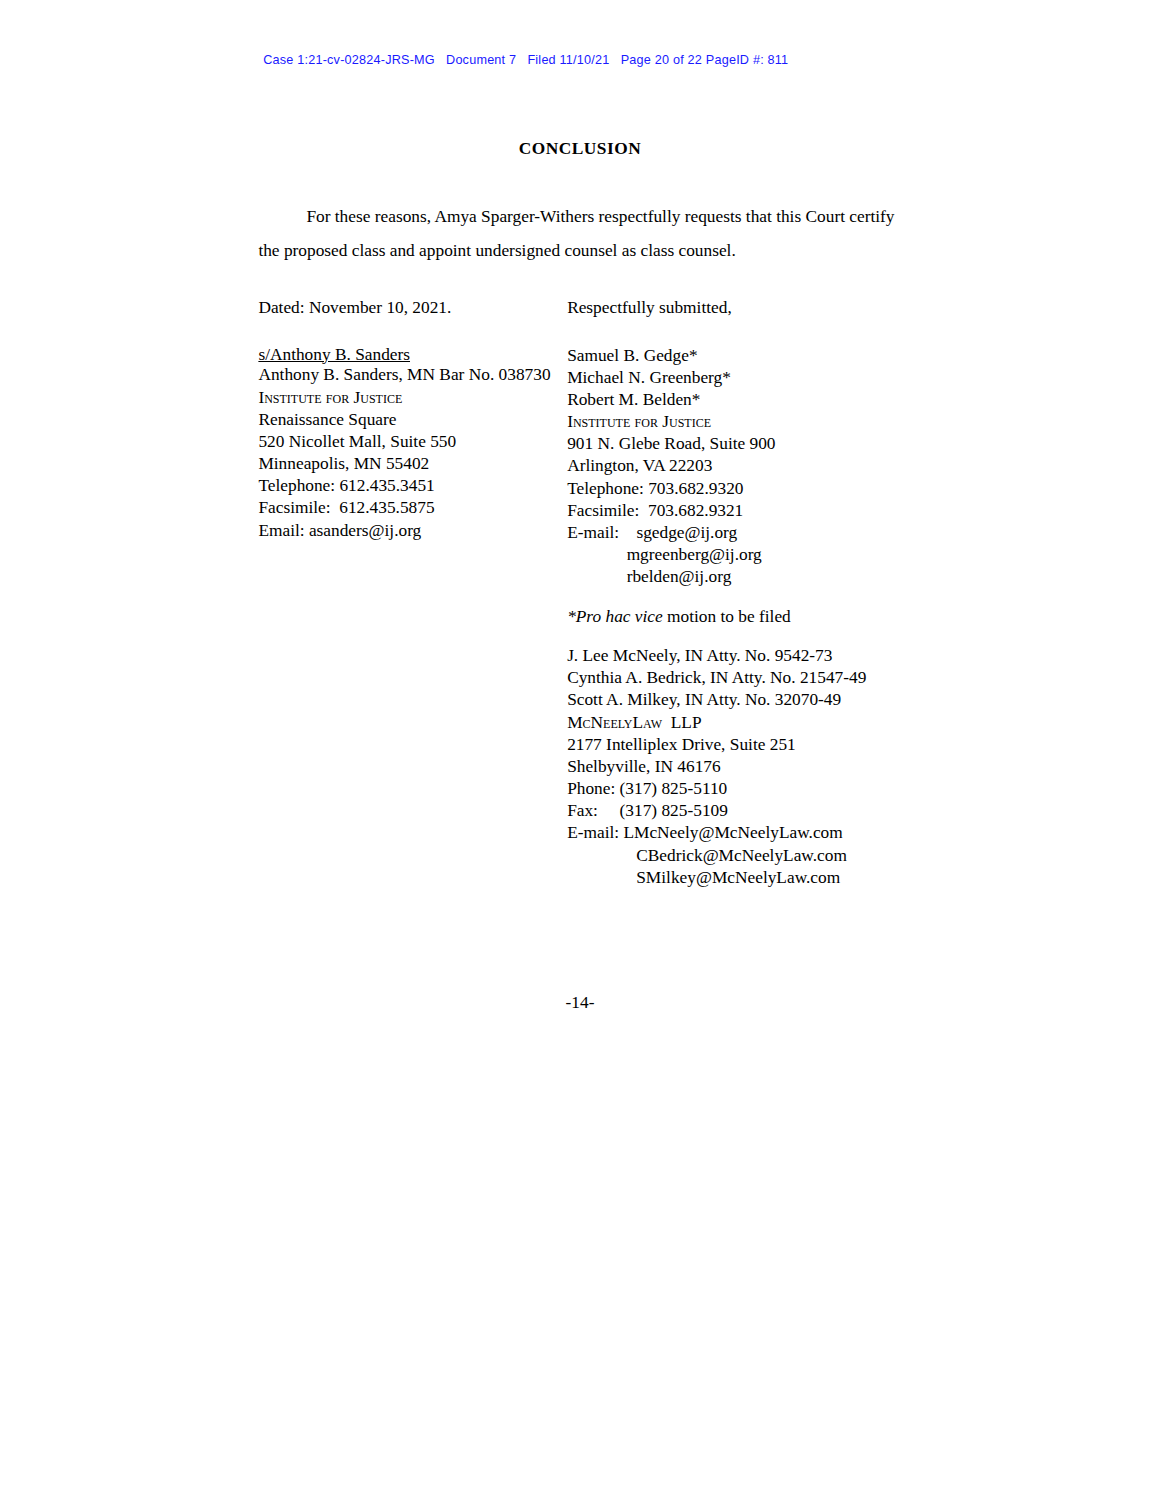Case 1:21-cv-02824-JRS-MG Document 7 Filed 11/10/21 Page 20 of 22 PageID #: 811
CONCLUSION
For these reasons, Amya Sparger-Withers respectfully requests that this Court certify the proposed class and appoint undersigned counsel as class counsel.
| Dated: November 10, 2021. s/Anthony B. Sanders Anthony B. Sanders, MN Bar No. 038730 Institute for Justice Renaissance Square 520 Nicollet Mall, Suite 550 Minneapolis, MN 55402 Telephone: 612.435.3451 Facsimile: 612.435.5875 Email: asanders@ij.org | Respectfully submitted, Samuel B. Gedge* Michael N. Greenberg* Robert M. Belden* Institute for Justice 901 N. Glebe Road, Suite 900 Arlington, VA 22203 Telephone: 703.682.9320 Facsimile: 703.682.9321 E-mail: sgedge@ij.org mgreenberg@ij.org rbelden@ij.org *Pro hac vice motion to be filed J. Lee McNeely, IN Atty. No. 9542-73 Cynthia A. Bedrick, IN Atty. No. 21547-49 Scott A. Milkey, IN Atty. No. 32070-49 McNeelyLaw LLP 2177 Intelliplex Drive, Suite 251 Shelbyville, IN 46176 Phone: (317) 825-5110 Fax: (317) 825-5109 E-mail: LMcNeely@McNeelyLaw.com CBedrick@McNeelyLaw.com SMilkey@McNeelyLaw.com |
-14-